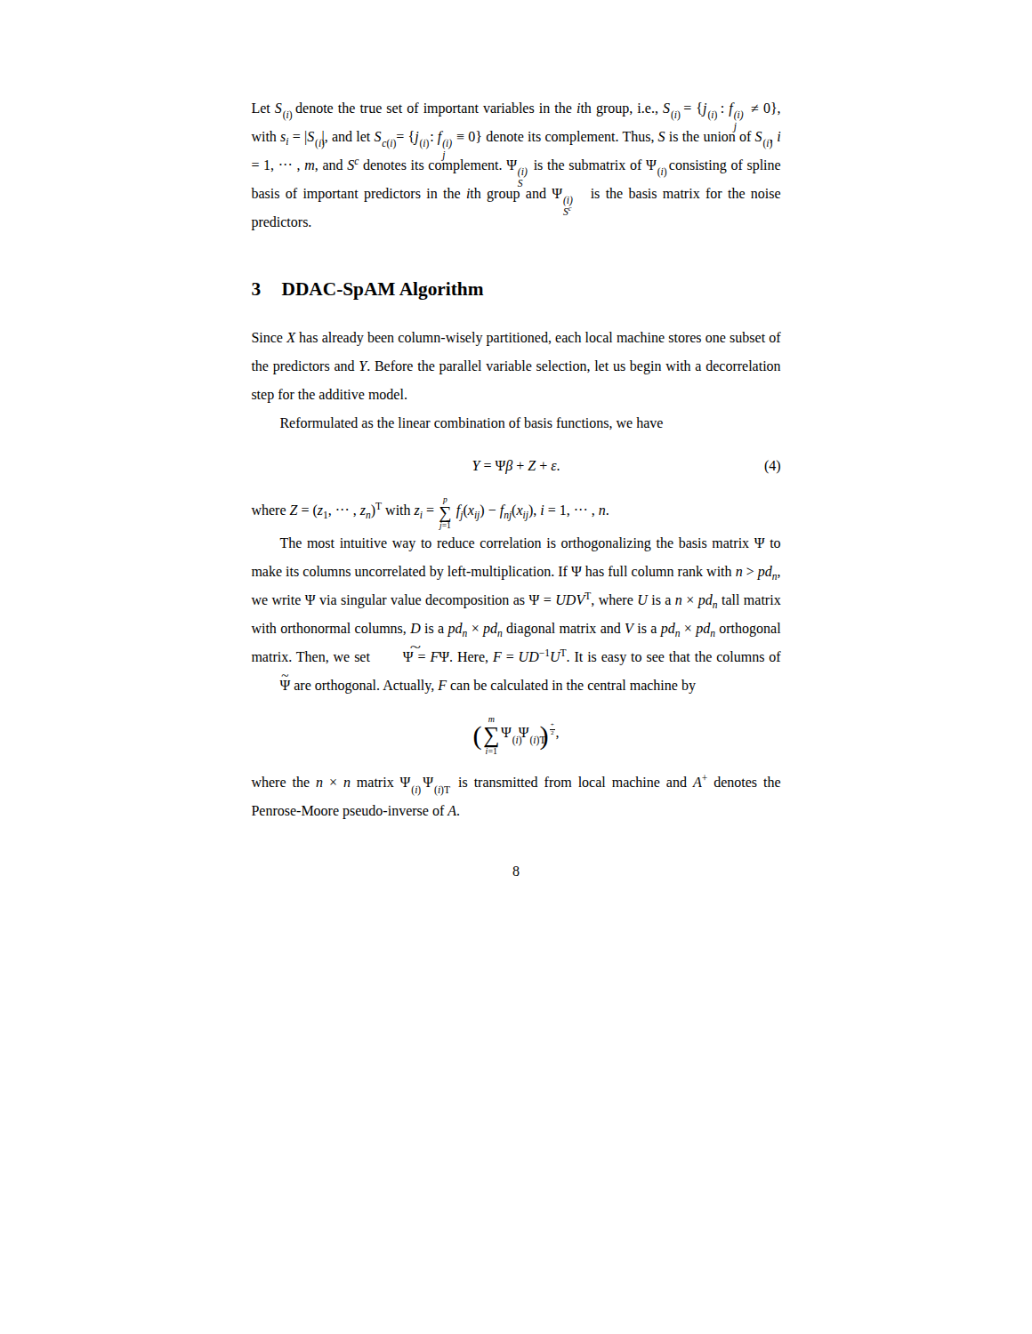Let S(i) denote the true set of important variables in the ith group, i.e., S(i) = {j(i) : f(i) j ≠ 0}, with si = |S(i) |, and let Sc(i) = {j(i) : f(i) j ≡ 0} denote its complement. Thus, S is the union of S(i) , i = 1, ··· , m, and Sc denotes its complement. Ψ(i) S is the submatrix of Ψ(i) consisting of spline basis of important predictors in the ith group and Ψ(i) Sc is the basis matrix for the noise predictors.
3 DDAC-SpAM Algorithm
Since X has already been column-wisely partitioned, each local machine stores one subset of the predictors and Y. Before the parallel variable selection, let us begin with a decorrelation step for the additive model.
Reformulated as the linear combination of basis functions, we have
Y = Ψβ + Z + ε. (4)
where Z = (z1, ··· , zn)T with zi = p∑j=1 fj(xij) − fnj(xij), i = 1, ··· , n.
The most intuitive way to reduce correlation is orthogonalizing the basis matrix Ψ to make its columns uncorrelated by left-multiplication. If Ψ has full column rank with n > pdn, we write Ψ via singular value decomposition as Ψ = UDVT, where U is a n × pdn tall matrix with orthonormal columns, D is a pdn × pdn diagonal matrix and V is a pdn × pdn orthogonal matrix. Then, we set Ψ~ = FΨ. Here, F = UD−1UT. It is easy to see that the columns of Ψ~ are orthogonal. Actually, F can be calculated in the central machine by
(m∑i=1 Ψ(i) Ψ(i)T )+2,
where the n × n matrix Ψ(i) Ψ(i)T is transmitted from local machine and A+ denotes the Penrose-Moore pseudo-inverse of A.
8